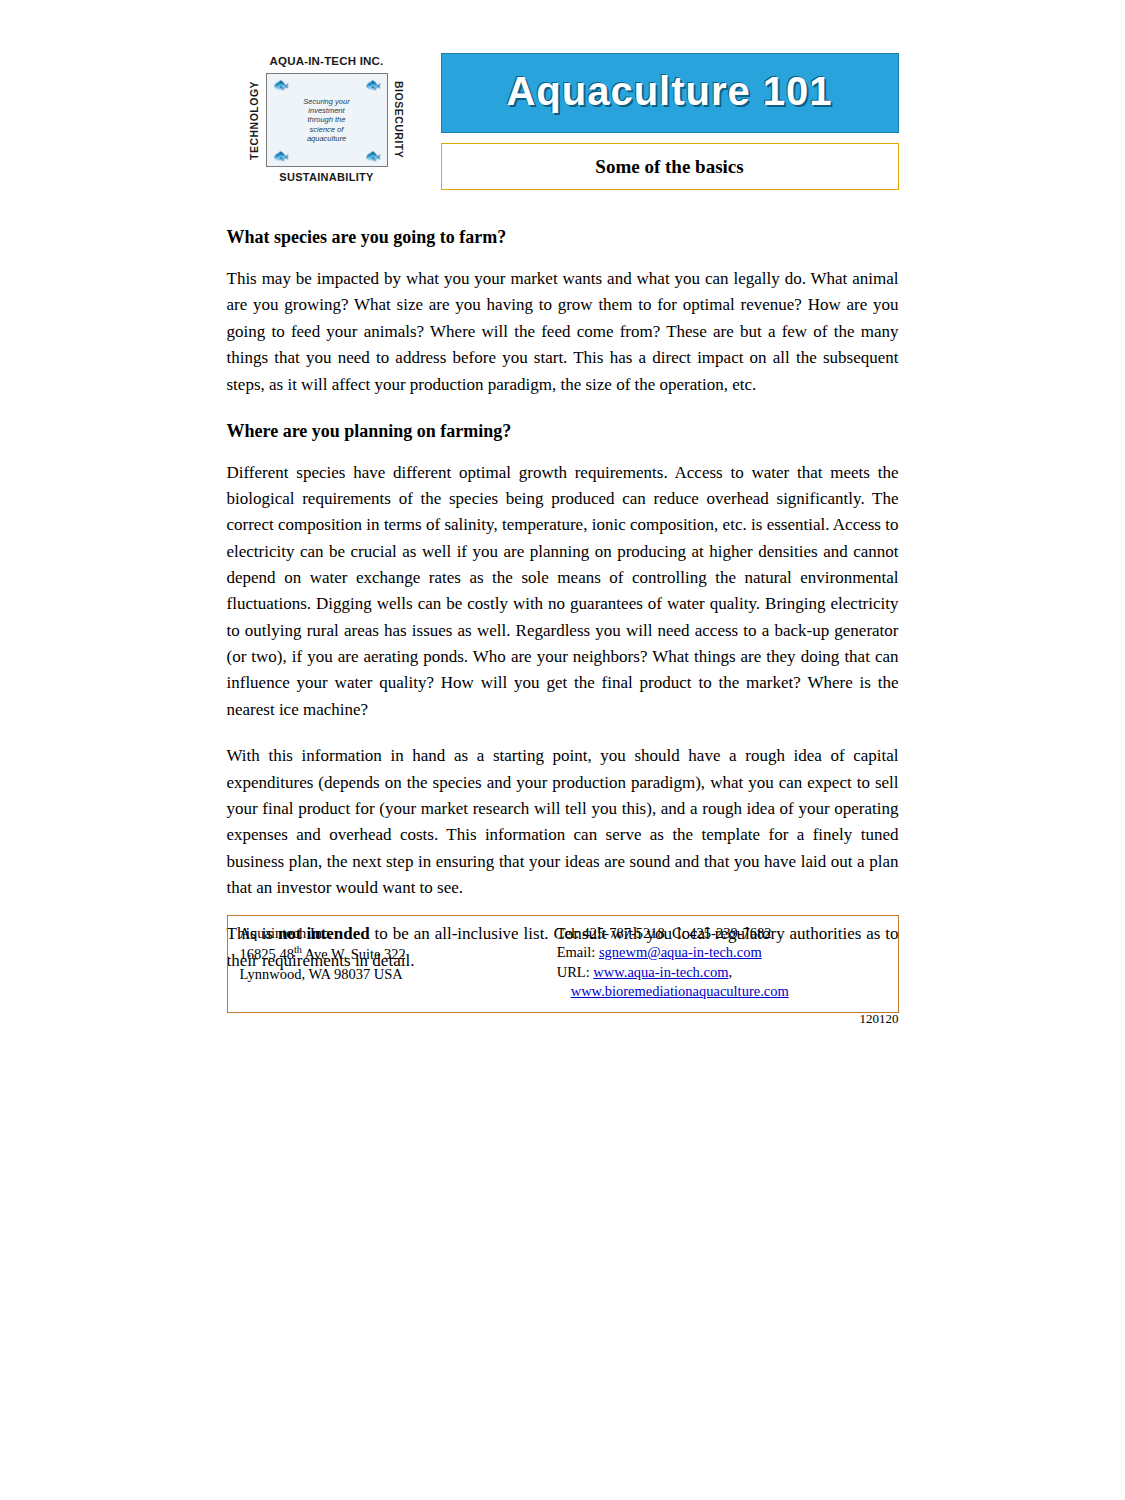AQUA-IN-TECH INC.
TECHNOLOGY
🐟 🐟 🐟 🐟
Securing your
investment
through the
science of
aquaculture
BIOSECURITY
SUSTAINABILITY
Aquaculture 101
Some of the basics
What species are you going to farm?
This may be impacted by what you your market wants and what you can legally do. What animal are you growing? What size are you having to grow them to for optimal revenue? How are you going to feed your animals? Where will the feed come from? These are but a few of the many things that you need to address before you start. This has a direct impact on all the subsequent steps, as it will affect your production paradigm, the size of the operation, etc.
Where are you planning on farming?
Different species have different optimal growth requirements. Access to water that meets the biological requirements of the species being produced can reduce overhead significantly. The correct composition in terms of salinity, temperature, ionic composition, etc. is essential. Access to electricity can be crucial as well if you are planning on producing at higher densities and cannot depend on water exchange rates as the sole means of controlling the natural environmental fluctuations. Digging wells can be costly with no guarantees of water quality. Bringing electricity to outlying rural areas has issues as well. Regardless you will need access to a back-up generator (or two), if you are aerating ponds. Who are your neighbors? What things are they doing that can influence your water quality? How will you get the final product to the market? Where is the nearest ice machine?
With this information in hand as a starting point, you should have a rough idea of capital expenditures (depends on the species and your production paradigm), what you can expect to sell your final product for (your market research will tell you this), and a rough idea of your operating expenses and overhead costs. This information can serve as the template for a finely tuned business plan, the next step in ensuring that your ideas are sound and that you have laid out a plan that an investor would want to see.
This is not intended to be an all-inclusive list. Consult with you local regulatory authorities as to their requirements in detail.
Aquaintech Inc.
16825 48th Ave W. Suite 322
Lynnwood, WA 98037 USA
Tel: 425-787-5218 C: 425-239-7682
Email: sgnewm@aqua-in-tech.com
URL: www.aqua-in-tech.com,
www.bioremediationaquaculture.com
120120